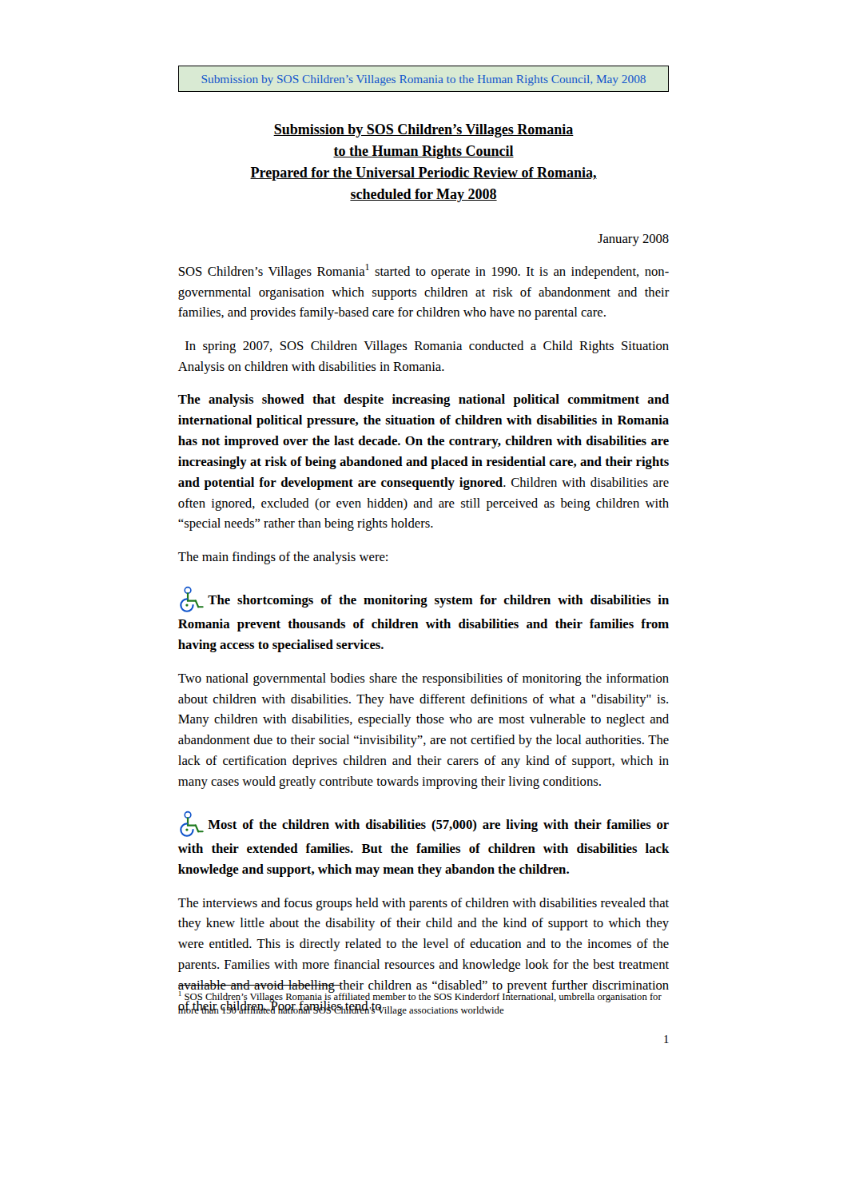Submission by SOS Children’s Villages Romania to the Human Rights Council, May 2008
Submission by SOS Children’s Villages Romania to the Human Rights Council Prepared for the Universal Periodic Review of Romania, scheduled for May 2008
January 2008
SOS Children’s Villages Romania1 started to operate in 1990. It is an independent, non-governmental organisation which supports children at risk of abandonment and their families, and provides family-based care for children who have no parental care.
In spring 2007, SOS Children Villages Romania conducted a Child Rights Situation Analysis on children with disabilities in Romania.
The analysis showed that despite increasing national political commitment and international political pressure, the situation of children with disabilities in Romania has not improved over the last decade. On the contrary, children with disabilities are increasingly at risk of being abandoned and placed in residential care, and their rights and potential for development are consequently ignored. Children with disabilities are often ignored, excluded (or even hidden) and are still perceived as being children with “special needs” rather than being rights holders.
The main findings of the analysis were:
The shortcomings of the monitoring system for children with disabilities in Romania prevent thousands of children with disabilities and their families from having access to specialised services.
Two national governmental bodies share the responsibilities of monitoring the information about children with disabilities. They have different definitions of what a "disability" is. Many children with disabilities, especially those who are most vulnerable to neglect and abandonment due to their social “invisibility”, are not certified by the local authorities. The lack of certification deprives children and their carers of any kind of support, which in many cases would greatly contribute towards improving their living conditions.
Most of the children with disabilities (57,000) are living with their families or with their extended families. But the families of children with disabilities lack knowledge and support, which may mean they abandon the children.
The interviews and focus groups held with parents of children with disabilities revealed that they knew little about the disability of their child and the kind of support to which they were entitled. This is directly related to the level of education and to the incomes of the parents. Families with more financial resources and knowledge look for the best treatment available and avoid labelling their children as “disabled” to prevent further discrimination of their children. Poor families tend to
1 SOS Children’s Villages Romania is affiliated member to the SOS Kinderdorf International, umbrella organisation for more than 130 affiliated national SOS Children's Village associations worldwide
1